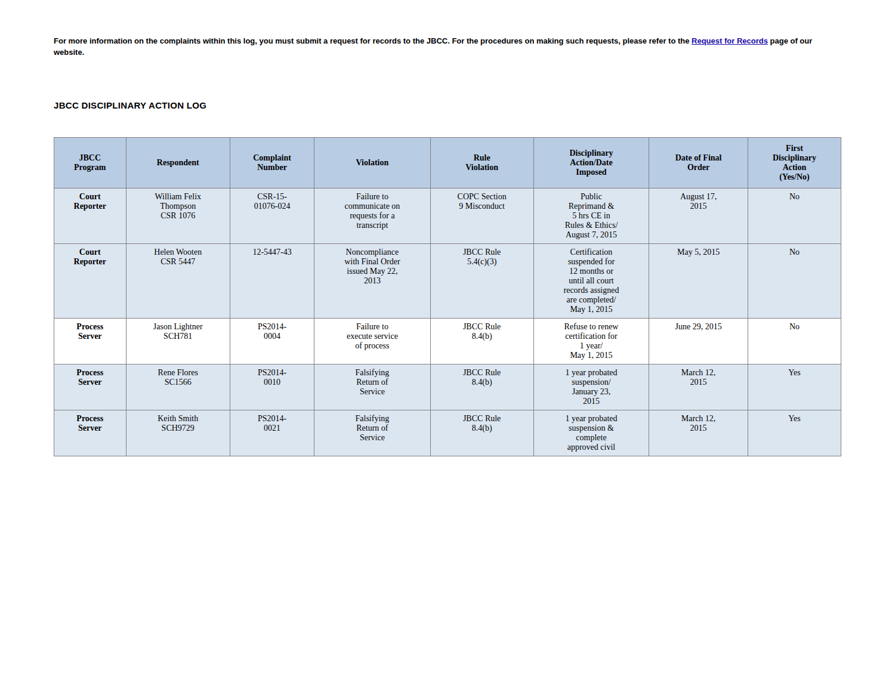For more information on the complaints within this log, you must submit a request for records to the JBCC. For the procedures on making such requests, please refer to the Request for Records page of our website.
JBCC DISCIPLINARY ACTION LOG
| JBCC Program | Respondent | Complaint Number | Violation | Rule Violation | Disciplinary Action/Date Imposed | Date of Final Order | First Disciplinary Action (Yes/No) |
| --- | --- | --- | --- | --- | --- | --- | --- |
| Court Reporter | William Felix Thompson CSR 1076 | CSR-15- 01076-024 | Failure to communicate on requests for a transcript | COPC Section 9 Misconduct | Public Reprimand & 5 hrs CE in Rules & Ethics/ August 7, 2015 | August 17, 2015 | No |
| Court Reporter | Helen Wooten CSR 5447 | 12-5447-43 | Noncompliance with Final Order issued May 22, 2013 | JBCC Rule 5.4(c)(3) | Certification suspended for 12 months or until all court records assigned are completed/ May 1, 2015 | May 5, 2015 | No |
| Process Server | Jason Lightner SCH781 | PS2014- 0004 | Failure to execute service of process | JBCC Rule 8.4(b) | Refuse to renew certification for 1 year/ May 1, 2015 | June 29, 2015 | No |
| Process Server | Rene Flores SC1566 | PS2014- 0010 | Falsifying Return of Service | JBCC Rule 8.4(b) | 1 year probated suspension/ January 23, 2015 | March 12, 2015 | Yes |
| Process Server | Keith Smith SCH9729 | PS2014- 0021 | Falsifying Return of Service | JBCC Rule 8.4(b) | 1 year probated suspension & complete approved civil | March 12, 2015 | Yes |